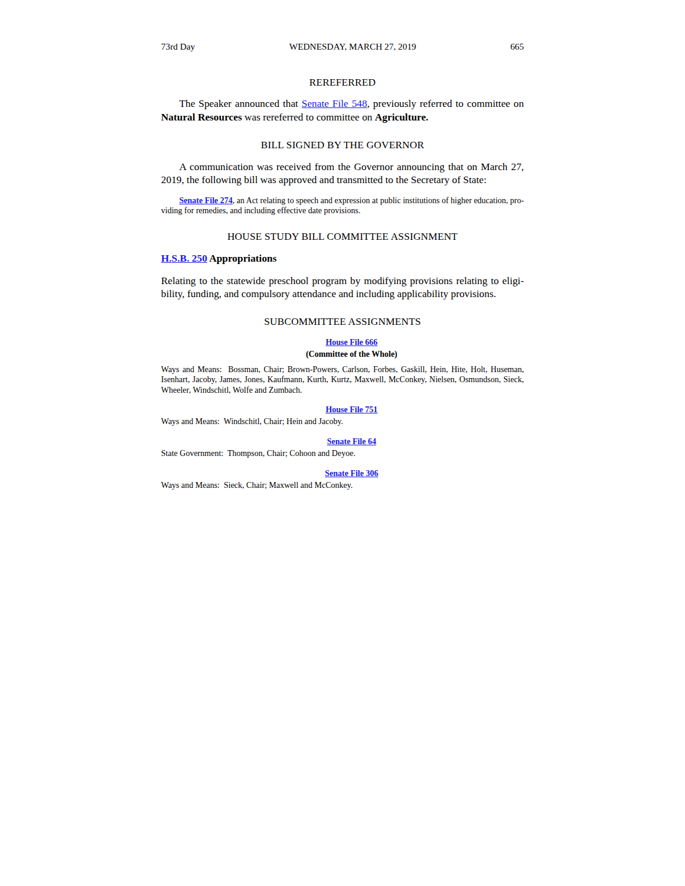73rd Day WEDNESDAY, MARCH 27, 2019 665
REREFERRED
The Speaker announced that Senate File 548, previously referred to committee on Natural Resources was rereferred to committee on Agriculture.
BILL SIGNED BY THE GOVERNOR
A communication was received from the Governor announcing that on March 27, 2019, the following bill was approved and transmitted to the Secretary of State:
Senate File 274, an Act relating to speech and expression at public institutions of higher education, providing for remedies, and including effective date provisions.
HOUSE STUDY BILL COMMITTEE ASSIGNMENT
H.S.B. 250 Appropriations
Relating to the statewide preschool program by modifying provisions relating to eligibility, funding, and compulsory attendance and including applicability provisions.
SUBCOMMITTEE ASSIGNMENTS
House File 666
(Committee of the Whole)
Ways and Means: Bossman, Chair; Brown-Powers, Carlson, Forbes, Gaskill, Hein, Hite, Holt, Huseman, Isenhart, Jacoby, James, Jones, Kaufmann, Kurth, Kurtz, Maxwell, McConkey, Nielsen, Osmundson, Sieck, Wheeler, Windschitl, Wolfe and Zumbach.
House File 751
Ways and Means: Windschitl, Chair; Hein and Jacoby.
Senate File 64
State Government: Thompson, Chair; Cohoon and Deyoe.
Senate File 306
Ways and Means: Sieck, Chair; Maxwell and McConkey.